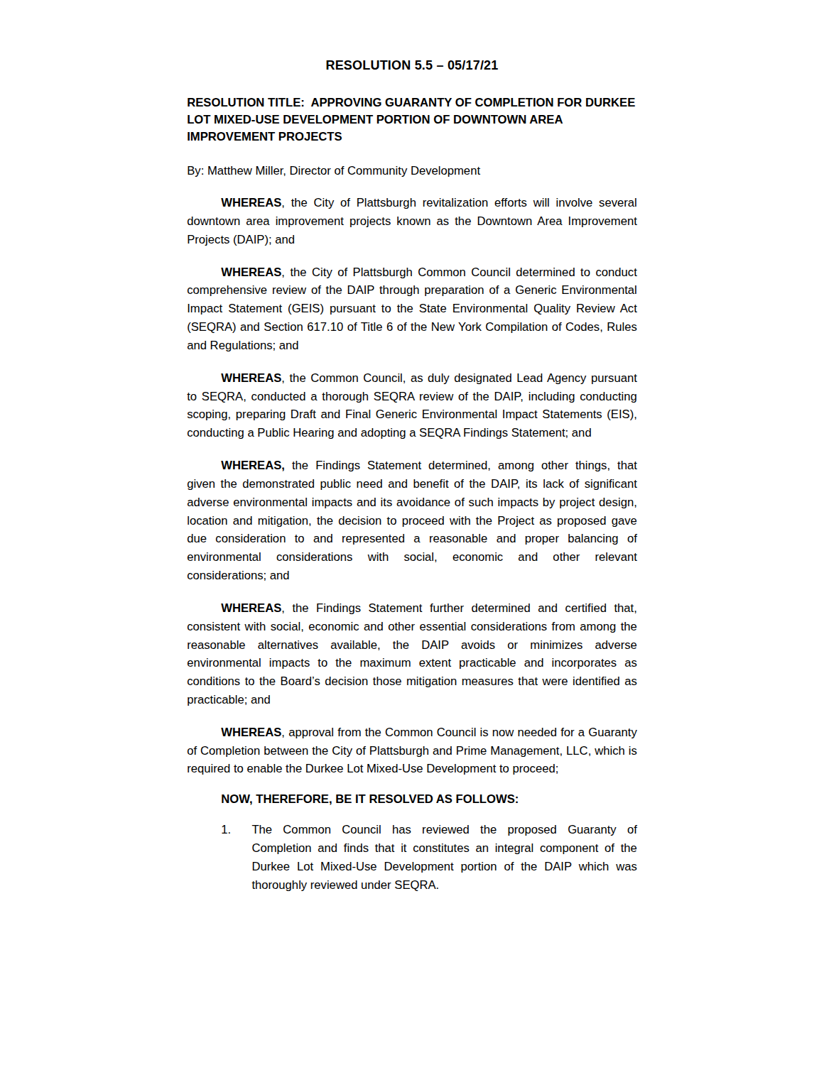RESOLUTION 5.5 – 05/17/21
RESOLUTION TITLE: APPROVING GUARANTY OF COMPLETION FOR DURKEE LOT MIXED-USE DEVELOPMENT PORTION OF DOWNTOWN AREA IMPROVEMENT PROJECTS
By: Matthew Miller, Director of Community Development
WHEREAS, the City of Plattsburgh revitalization efforts will involve several downtown area improvement projects known as the Downtown Area Improvement Projects (DAIP); and
WHEREAS, the City of Plattsburgh Common Council determined to conduct comprehensive review of the DAIP through preparation of a Generic Environmental Impact Statement (GEIS) pursuant to the State Environmental Quality Review Act (SEQRA) and Section 617.10 of Title 6 of the New York Compilation of Codes, Rules and Regulations; and
WHEREAS, the Common Council, as duly designated Lead Agency pursuant to SEQRA, conducted a thorough SEQRA review of the DAIP, including conducting scoping, preparing Draft and Final Generic Environmental Impact Statements (EIS), conducting a Public Hearing and adopting a SEQRA Findings Statement; and
WHEREAS, the Findings Statement determined, among other things, that given the demonstrated public need and benefit of the DAIP, its lack of significant adverse environmental impacts and its avoidance of such impacts by project design, location and mitigation, the decision to proceed with the Project as proposed gave due consideration to and represented a reasonable and proper balancing of environmental considerations with social, economic and other relevant considerations; and
WHEREAS, the Findings Statement further determined and certified that, consistent with social, economic and other essential considerations from among the reasonable alternatives available, the DAIP avoids or minimizes adverse environmental impacts to the maximum extent practicable and incorporates as conditions to the Board’s decision those mitigation measures that were identified as practicable; and
WHEREAS, approval from the Common Council is now needed for a Guaranty of Completion between the City of Plattsburgh and Prime Management, LLC, which is required to enable the Durkee Lot Mixed-Use Development to proceed;
NOW, THEREFORE, BE IT RESOLVED AS FOLLOWS:
The Common Council has reviewed the proposed Guaranty of Completion and finds that it constitutes an integral component of the Durkee Lot Mixed-Use Development portion of the DAIP which was thoroughly reviewed under SEQRA.